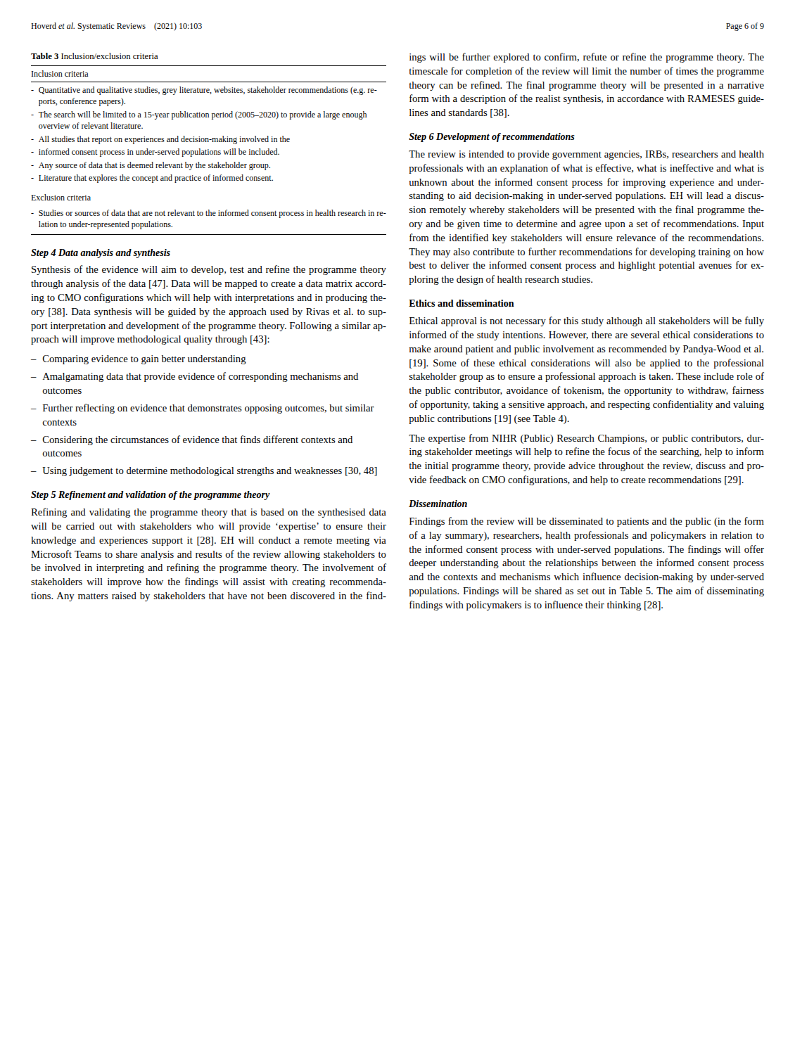Hoverd et al. Systematic Reviews (2021) 10:103
Page 6 of 9
Table 3 Inclusion/exclusion criteria
| Inclusion criteria |
| --- |
| Quantitative and qualitative studies, grey literature, websites, stakeholder recommendations (e.g. reports, conference papers). The search will be limited to a 15-year publication period (2005–2020) to provide a large enough overview of relevant literature. All studies that report on experiences and decision-making involved in the informed consent process in under-served populations will be included. Any source of data that is deemed relevant by the stakeholder group. Literature that explores the concept and practice of informed consent. |
| Exclusion criteria |
| Studies or sources of data that are not relevant to the informed consent process in health research in relation to under-represented populations. |
Step 4 Data analysis and synthesis
Synthesis of the evidence will aim to develop, test and refine the programme theory through analysis of the data [47]. Data will be mapped to create a data matrix according to CMO configurations which will help with interpretations and in producing theory [38]. Data synthesis will be guided by the approach used by Rivas et al. to support interpretation and development of the programme theory. Following a similar approach will improve methodological quality through [43]:
Comparing evidence to gain better understanding
Amalgamating data that provide evidence of corresponding mechanisms and outcomes
Further reflecting on evidence that demonstrates opposing outcomes, but similar contexts
Considering the circumstances of evidence that finds different contexts and outcomes
Using judgement to determine methodological strengths and weaknesses [30, 48]
Step 5 Refinement and validation of the programme theory
Refining and validating the programme theory that is based on the synthesised data will be carried out with stakeholders who will provide ‘expertise’ to ensure their knowledge and experiences support it [28]. EH will conduct a remote meeting via Microsoft Teams to share analysis and results of the review allowing stakeholders to be involved in interpreting and refining the programme theory. The involvement of stakeholders will improve how the findings will assist with creating recommendations. Any matters raised by stakeholders that have not been discovered in the findings will be further explored to confirm, refute or refine the programme theory. The timescale for completion of the review will limit the number of times the programme theory can be refined. The final programme theory will be presented in a narrative form with a description of the realist synthesis, in accordance with RAMESES guidelines and standards [38].
Step 6 Development of recommendations
The review is intended to provide government agencies, IRBs, researchers and health professionals with an explanation of what is effective, what is ineffective and what is unknown about the informed consent process for improving experience and understanding to aid decision-making in under-served populations. EH will lead a discussion remotely whereby stakeholders will be presented with the final programme theory and be given time to determine and agree upon a set of recommendations. Input from the identified key stakeholders will ensure relevance of the recommendations. They may also contribute to further recommendations for developing training on how best to deliver the informed consent process and highlight potential avenues for exploring the design of health research studies.
Ethics and dissemination
Ethical approval is not necessary for this study although all stakeholders will be fully informed of the study intentions. However, there are several ethical considerations to make around patient and public involvement as recommended by Pandya-Wood et al. [19]. Some of these ethical considerations will also be applied to the professional stakeholder group as to ensure a professional approach is taken. These include role of the public contributor, avoidance of tokenism, the opportunity to withdraw, fairness of opportunity, taking a sensitive approach, and respecting confidentiality and valuing public contributions [19] (see Table 4).
The expertise from NIHR (Public) Research Champions, or public contributors, during stakeholder meetings will help to refine the focus of the searching, help to inform the initial programme theory, provide advice throughout the review, discuss and provide feedback on CMO configurations, and help to create recommendations [29].
Dissemination
Findings from the review will be disseminated to patients and the public (in the form of a lay summary), researchers, health professionals and policymakers in relation to the informed consent process with under-served populations. The findings will offer deeper understanding about the relationships between the informed consent process and the contexts and mechanisms which influence decision-making by under-served populations. Findings will be shared as set out in Table 5. The aim of disseminating findings with policymakers is to influence their thinking [28].